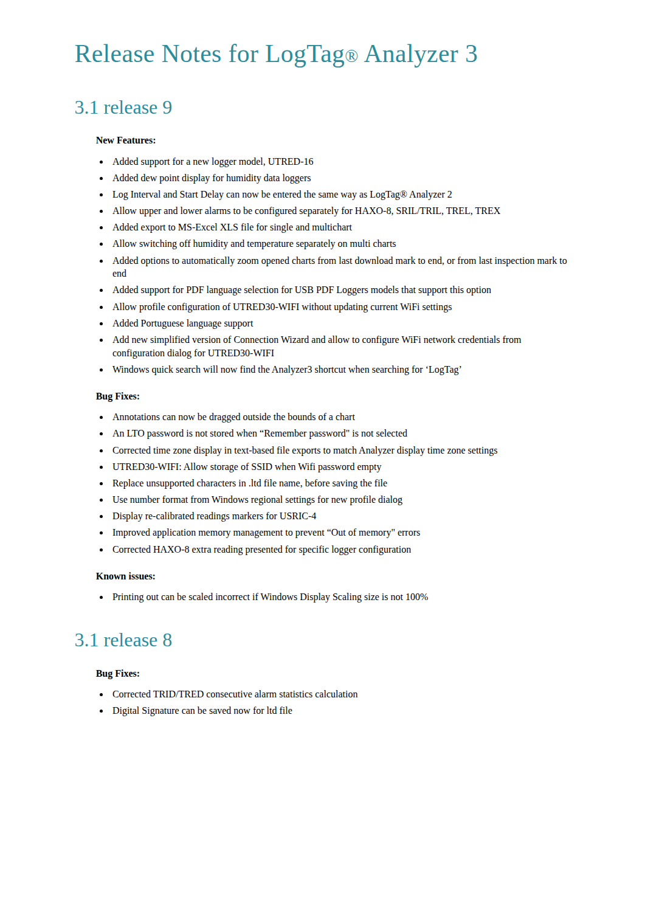Release Notes for LogTag® Analyzer 3
3.1 release 9
New Features:
Added support for a new logger model, UTRED-16
Added dew point display for humidity data loggers
Log Interval and Start Delay can now be entered the same way as LogTag® Analyzer 2
Allow upper and lower alarms to be configured separately for HAXO-8, SRIL/TRIL, TREL, TREX
Added export to MS-Excel XLS file for single and multichart
Allow switching off humidity and temperature separately on multi charts
Added options to automatically zoom opened charts from last download mark to end, or from last inspection mark to end
Added support for PDF language selection for USB PDF Loggers models that support this option
Allow profile configuration of UTRED30-WIFI without updating current WiFi settings
Added Portuguese language support
Add new simplified version of Connection Wizard and allow to configure WiFi network credentials from configuration dialog for UTRED30-WIFI
Windows quick search will now find the Analyzer3 shortcut when searching for ‘LogTag’
Bug Fixes:
Annotations can now be dragged outside the bounds of a chart
An LTO password is not stored when “Remember password" is not selected
Corrected time zone display in text-based file exports to match Analyzer display time zone settings
UTRED30-WIFI: Allow storage of SSID when Wifi password empty
Replace unsupported characters in .ltd file name, before saving the file
Use number format from Windows regional settings for new profile dialog
Display re-calibrated readings markers for USRIC-4
Improved application memory management to prevent “Out of memory" errors
Corrected HAXO-8 extra reading presented for specific logger configuration
Known issues:
Printing out can be scaled incorrect if Windows Display Scaling size is not 100%
3.1 release 8
Bug Fixes:
Corrected TRID/TRED consecutive alarm statistics calculation
Digital Signature can be saved now for ltd file